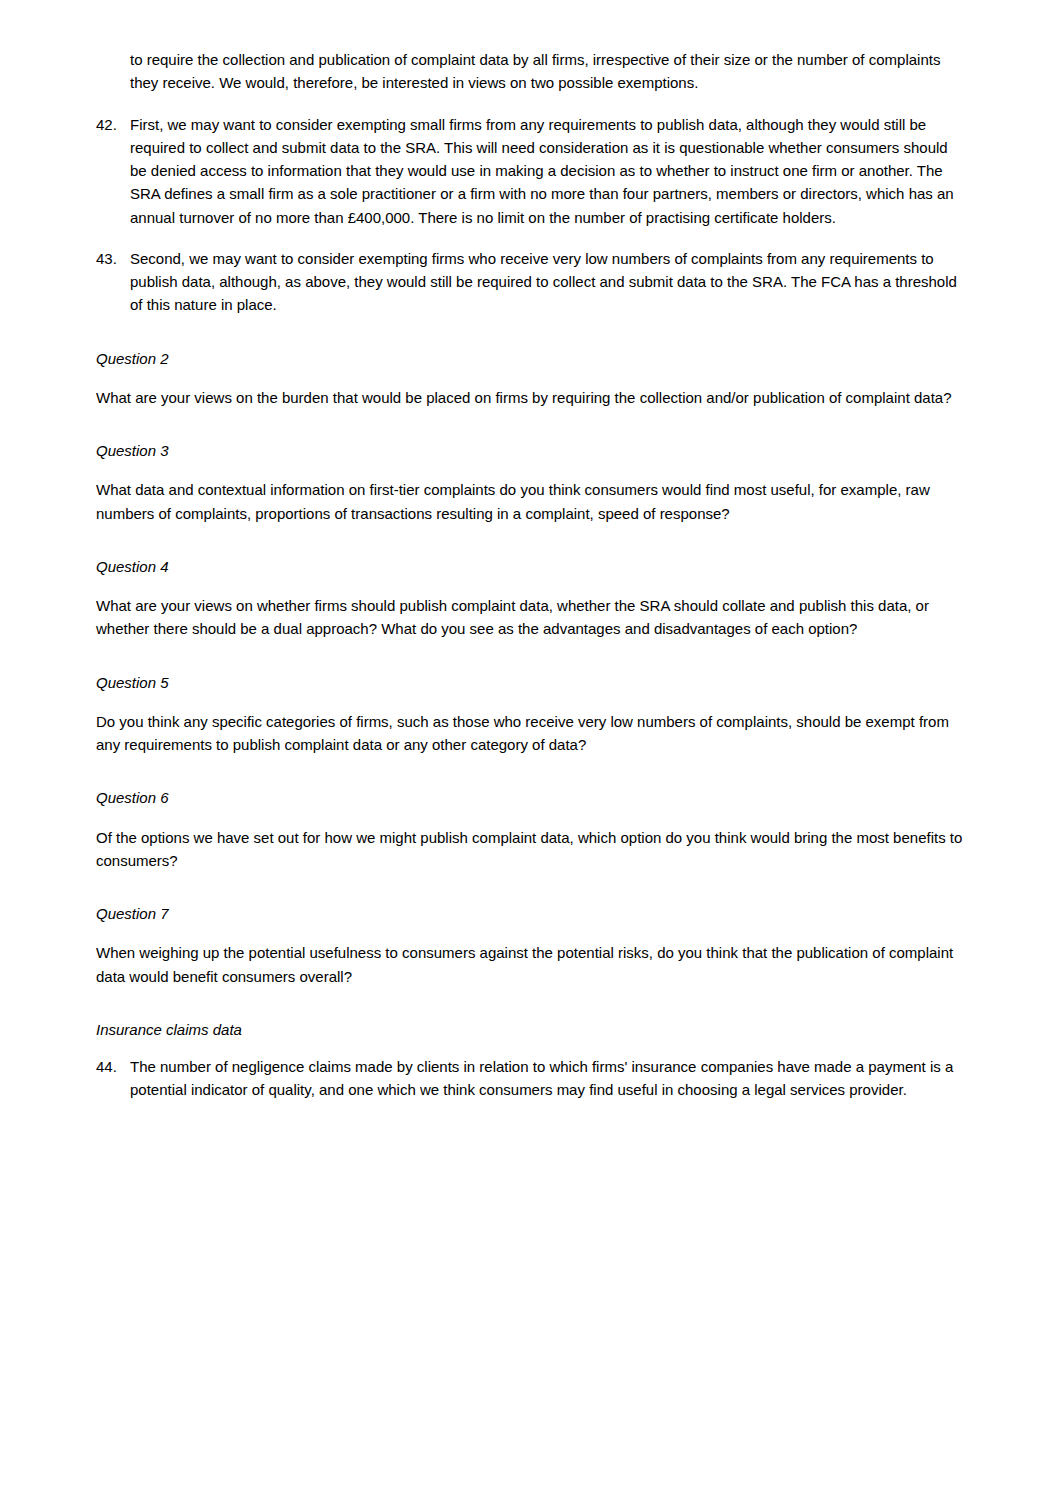to require the collection and publication of complaint data by all firms, irrespective of their size or the number of complaints they receive. We would, therefore, be interested in views on two possible exemptions.
42.
First, we may want to consider exempting small firms from any requirements to publish data, although they would still be required to collect and submit data to the SRA. This will need consideration as it is questionable whether consumers should be denied access to information that they would use in making a decision as to whether to instruct one firm or another. The SRA defines a small firm as a sole practitioner or a firm with no more than four partners, members or directors, which has an annual turnover of no more than £400,000. There is no limit on the number of practising certificate holders.
43.
Second, we may want to consider exempting firms who receive very low numbers of complaints from any requirements to publish data, although, as above, they would still be required to collect and submit data to the SRA. The FCA has a threshold of this nature in place.
Question 2
What are your views on the burden that would be placed on firms by requiring the collection and/or publication of complaint data?
Question 3
What data and contextual information on first-tier complaints do you think consumers would find most useful, for example, raw numbers of complaints, proportions of transactions resulting in a complaint, speed of response?
Question 4
What are your views on whether firms should publish complaint data, whether the SRA should collate and publish this data, or whether there should be a dual approach? What do you see as the advantages and disadvantages of each option?
Question 5
Do you think any specific categories of firms, such as those who receive very low numbers of complaints, should be exempt from any requirements to publish complaint data or any other category of data?
Question 6
Of the options we have set out for how we might publish complaint data, which option do you think would bring the most benefits to consumers?
Question 7
When weighing up the potential usefulness to consumers against the potential risks, do you think that the publication of complaint data would benefit consumers overall?
Insurance claims data
44.
The number of negligence claims made by clients in relation to which firms' insurance companies have made a payment is a potential indicator of quality, and one which we think consumers may find useful in choosing a legal services provider.